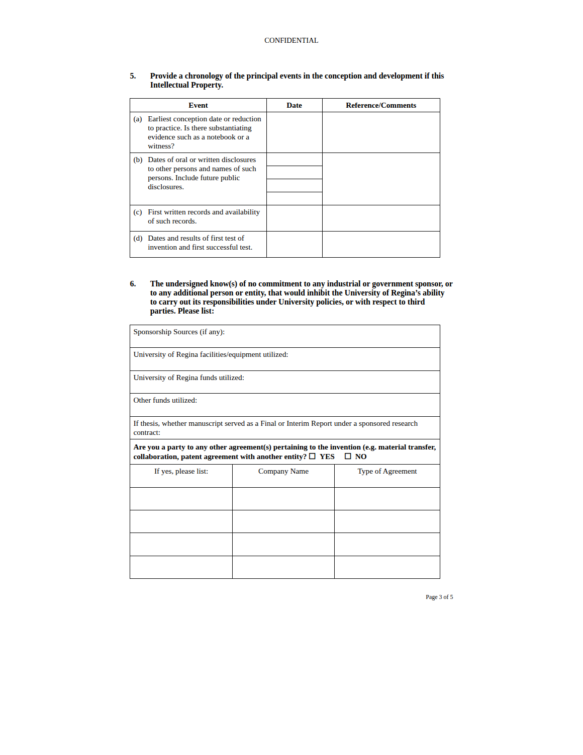CONFIDENTIAL
5.
Provide a chronology of the principal events in the conception and development if this Intellectual Property.
| Event | Date | Reference/Comments |
| --- | --- | --- |
| (a) Earliest conception date or reduction to practice. Is there substantiating evidence such as a notebook or a witness? | | |
| (b) Dates of oral or written disclosures to other persons and names of such persons. Include future public disclosures. | | |
| (c) First written records and availability of such records. | | |
| (d) Dates and results of first test of invention and first successful test. | | |
6.
The undersigned know(s) of no commitment to any industrial or government sponsor, or to any additional person or entity, that would inhibit the University of Regina’s ability to carry out its responsibilities under University policies, or with respect to third parties. Please list:
| Sponsorship Sources (if any): |
| University of Regina facilities/equipment utilized: |
| University of Regina funds utilized: |
| Other funds utilized: |
| If thesis, whether manuscript served as a Final or Interim Report under a sponsored research contract: |
| Are you a party to any other agreement(s) pertaining to the invention (e.g. material transfer, collaboration, patent agreement with another entity? ☐ YES ☐ NO |
| If yes, please list: | Company Name | Type of Agreement |
Page 3 of 5